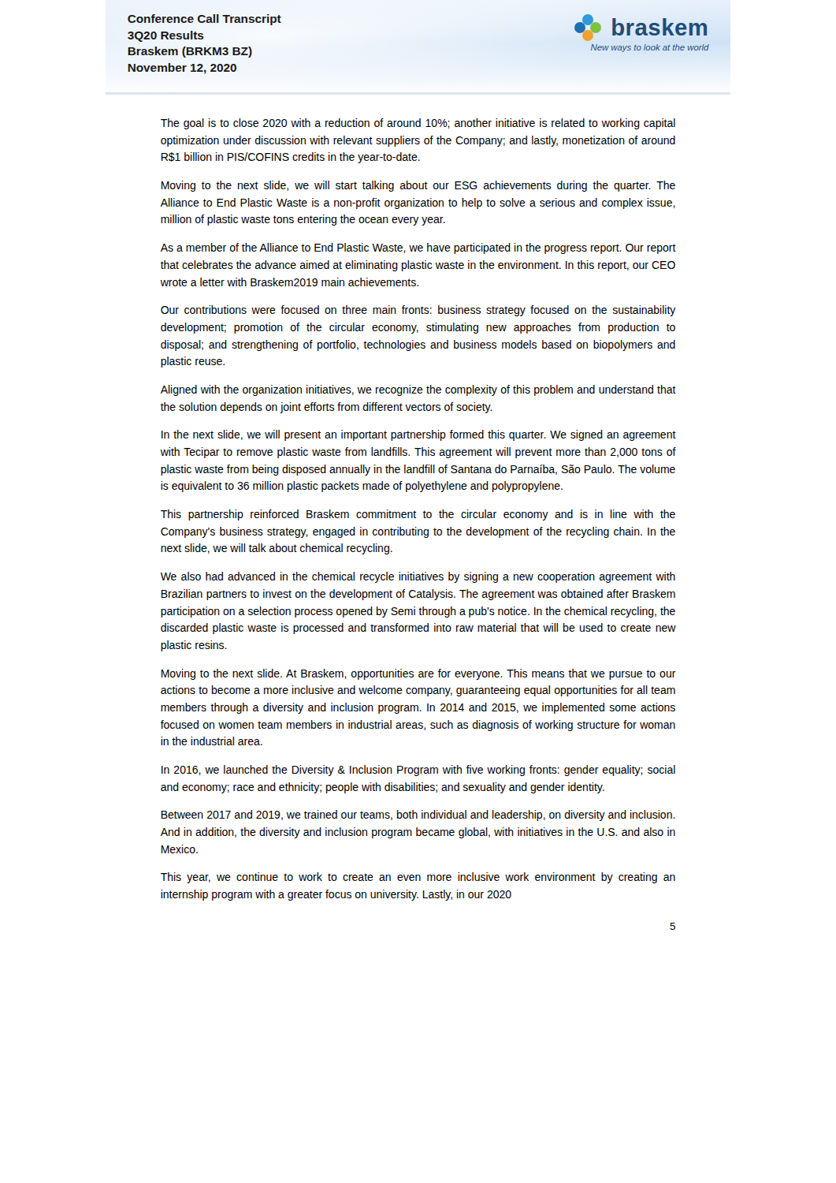Conference Call Transcript
3Q20 Results
Braskem (BRKM3 BZ)
November 12, 2020
braskem
New ways to look at the world
The goal is to close 2020 with a reduction of around 10%; another initiative is related to working capital optimization under discussion with relevant suppliers of the Company; and lastly, monetization of around R$1 billion in PIS/COFINS credits in the year-to-date.
Moving to the next slide, we will start talking about our ESG achievements during the quarter. The Alliance to End Plastic Waste is a non-profit organization to help to solve a serious and complex issue, million of plastic waste tons entering the ocean every year.
As a member of the Alliance to End Plastic Waste, we have participated in the progress report. Our report that celebrates the advance aimed at eliminating plastic waste in the environment. In this report, our CEO wrote a letter with Braskem2019 main achievements.
Our contributions were focused on three main fronts: business strategy focused on the sustainability development; promotion of the circular economy, stimulating new approaches from production to disposal; and strengthening of portfolio, technologies and business models based on biopolymers and plastic reuse.
Aligned with the organization initiatives, we recognize the complexity of this problem and understand that the solution depends on joint efforts from different vectors of society.
In the next slide, we will present an important partnership formed this quarter. We signed an agreement with Tecipar to remove plastic waste from landfills. This agreement will prevent more than 2,000 tons of plastic waste from being disposed annually in the landfill of Santana do Parnaíba, São Paulo. The volume is equivalent to 36 million plastic packets made of polyethylene and polypropylene.
This partnership reinforced Braskem commitment to the circular economy and is in line with the Company's business strategy, engaged in contributing to the development of the recycling chain. In the next slide, we will talk about chemical recycling.
We also had advanced in the chemical recycle initiatives by signing a new cooperation agreement with Brazilian partners to invest on the development of Catalysis. The agreement was obtained after Braskem participation on a selection process opened by Semi through a pub's notice. In the chemical recycling, the discarded plastic waste is processed and transformed into raw material that will be used to create new plastic resins.
Moving to the next slide. At Braskem, opportunities are for everyone. This means that we pursue to our actions to become a more inclusive and welcome company, guaranteeing equal opportunities for all team members through a diversity and inclusion program. In 2014 and 2015, we implemented some actions focused on women team members in industrial areas, such as diagnosis of working structure for woman in the industrial area.
In 2016, we launched the Diversity & Inclusion Program with five working fronts: gender equality; social and economy; race and ethnicity; people with disabilities; and sexuality and gender identity.
Between 2017 and 2019, we trained our teams, both individual and leadership, on diversity and inclusion. And in addition, the diversity and inclusion program became global, with initiatives in the U.S. and also in Mexico.
This year, we continue to work to create an even more inclusive work environment by creating an internship program with a greater focus on university. Lastly, in our 2020
5